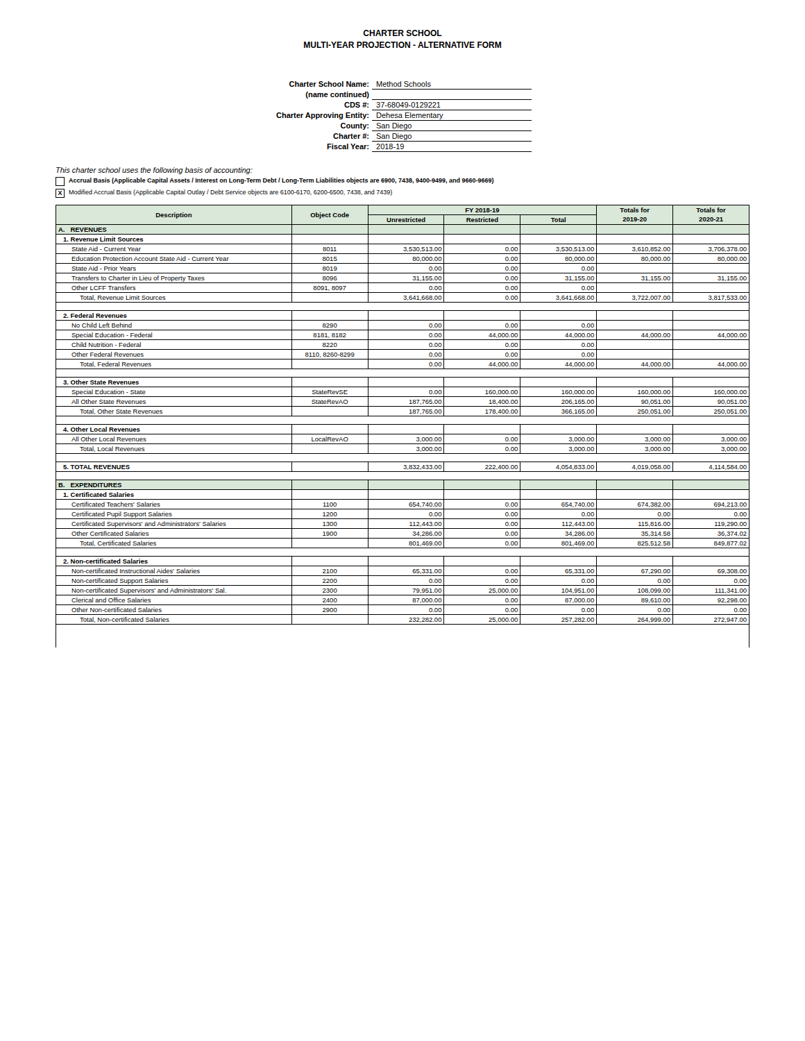CHARTER SCHOOL
MULTI-YEAR PROJECTION - ALTERNATIVE FORM
| Charter School Name: | Method Schools |
| (name continued) | |
| CDS #: | 37-68049-0129221 |
| Charter Approving Entity: | Dehesa Elementary |
| County: | San Diego |
| Charter #: | San Diego |
| Fiscal Year: | 2018-19 |
This charter school uses the following basis of accounting:
Accrual Basis (Applicable Capital Assets / Interest on Long-Term Debt / Long-Term Liabilities objects are 6900, 7438, 9400-9499, and 9660-9669)
X Modified Accrual Basis (Applicable Capital Outlay / Debt Service objects are 6100-6170, 6200-6500, 7438, and 7439)
| Description | Object Code | FY 2018-19 | Totals for 2019-20 | Totals for 2020-21 |
| --- | --- | --- | --- | --- |
| Unrestricted | Restricted | Total |
| A. REVENUES | | | | | | |
| 1. Revenue Limit Sources | | | | | | |
| State Aid - Current Year | 8011 | 3,530,513.00 | 0.00 | 3,530,513.00 | 3,610,852.00 | 3,706,378.00 |
| Education Protection Account State Aid - Current Year | 8015 | 80,000.00 | 0.00 | 80,000.00 | 80,000.00 | 80,000.00 |
| State Aid - Prior Years | 8019 | 0.00 | 0.00 | 0.00 | | |
| Transfers to Charter in Lieu of Property Taxes | 8096 | 31,155.00 | 0.00 | 31,155.00 | 31,155.00 | 31,155.00 |
| Other LCFF Transfers | 8091, 8097 | 0.00 | 0.00 | 0.00 | | |
| Total, Revenue Limit Sources | | 3,641,668.00 | 0.00 | 3,641,668.00 | 3,722,007.00 | 3,817,533.00 |
| 2. Federal Revenues | | | | | | |
| No Child Left Behind | 8290 | 0.00 | 0.00 | 0.00 | | |
| Special Education - Federal | 8181, 8182 | 0.00 | 44,000.00 | 44,000.00 | 44,000.00 | 44,000.00 |
| Child Nutrition - Federal | 8220 | 0.00 | 0.00 | 0.00 | | |
| Other Federal Revenues | 8110, 8260-8299 | 0.00 | 0.00 | 0.00 | | |
| Total, Federal Revenues | | 0.00 | 44,000.00 | 44,000.00 | 44,000.00 | 44,000.00 |
| 3. Other State Revenues | | | | | | |
| Special Education - State | StateRevSE | 0.00 | 160,000.00 | 160,000.00 | 160,000.00 | 160,000.00 |
| All Other State Revenues | StateRevAO | 187,765.00 | 18,400.00 | 206,165.00 | 90,051.00 | 90,051.00 |
| Total, Other State Revenues | | 187,765.00 | 178,400.00 | 366,165.00 | 250,051.00 | 250,051.00 |
| 4. Other Local Revenues | | | | | | |
| All Other Local Revenues | LocalRevAO | 3,000.00 | 0.00 | 3,000.00 | 3,000.00 | 3,000.00 |
| Total, Local Revenues | | 3,000.00 | 0.00 | 3,000.00 | 3,000.00 | 3,000.00 |
| 5. TOTAL REVENUES | | 3,832,433.00 | 222,400.00 | 4,054,833.00 | 4,019,058.00 | 4,114,584.00 |
| B. EXPENDITURES | | | | | | |
| 1. Certificated Salaries | | | | | | |
| Certificated Teachers' Salaries | 1100 | 654,740.00 | 0.00 | 654,740.00 | 674,382.00 | 694,213.00 |
| Certificated Pupil Support Salaries | 1200 | 0.00 | 0.00 | 0.00 | 0.00 | 0.00 |
| Certificated Supervisors' and Administrators' Salaries | 1300 | 112,443.00 | 0.00 | 112,443.00 | 115,816.00 | 119,290.00 |
| Other Certificated Salaries | 1900 | 34,286.00 | 0.00 | 34,286.00 | 35,314.58 | 36,374.02 |
| Total, Certificated Salaries | | 801,469.00 | 0.00 | 801,469.00 | 825,512.58 | 849,877.02 |
| 2. Non-certificated Salaries | | | | | | |
| Non-certificated Instructional Aides' Salaries | 2100 | 65,331.00 | 0.00 | 65,331.00 | 67,290.00 | 69,308.00 |
| Non-certificated Support Salaries | 2200 | 0.00 | 0.00 | 0.00 | 0.00 | 0.00 |
| Non-certificated Supervisors' and Administrators' Sal. | 2300 | 79,951.00 | 25,000.00 | 104,951.00 | 108,099.00 | 111,341.00 |
| Clerical and Office Salaries | 2400 | 87,000.00 | 0.00 | 87,000.00 | 89,610.00 | 92,298.00 |
| Other Non-certificated Salaries | 2900 | 0.00 | 0.00 | 0.00 | 0.00 | 0.00 |
| Total, Non-certificated Salaries | | 232,282.00 | 25,000.00 | 257,282.00 | 264,999.00 | 272,947.00 |